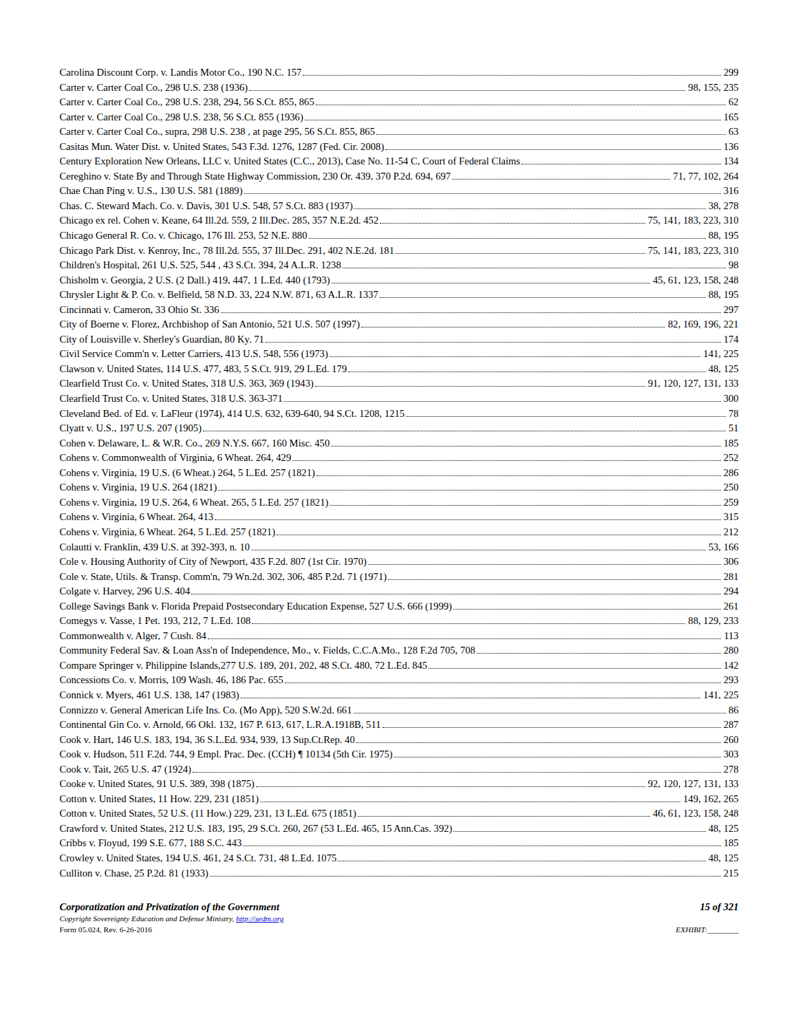Carolina Discount Corp. v. Landis Motor Co., 190 N.C. 157 299
Carter v. Carter Coal Co., 298 U.S. 238 (1936) 98, 155, 235
Carter v. Carter Coal Co., 298 U.S. 238, 294, 56 S.Ct. 855, 865 62
Carter v. Carter Coal Co., 298 U.S. 238, 56 S.Ct. 855 (1936) 165
Carter v. Carter Coal Co., supra, 298 U.S. 238 , at page 295, 56 S.Ct. 855, 865 63
Casitas Mun. Water Dist. v. United States, 543 F.3d. 1276, 1287 (Fed. Cir. 2008) 136
Century Exploration New Orleans, LLC v. United States (C.C., 2013), Case No. 11-54 C, Court of Federal Claims 134
Cereghino v. State By and Through State Highway Commission, 230 Or. 439, 370 P.2d. 694, 697 71, 77, 102, 264
Chae Chan Ping v. U.S., 130 U.S. 581 (1889) 316
Chas. C. Steward Mach. Co. v. Davis, 301 U.S. 548, 57 S.Ct. 883 (1937) 38, 278
Chicago ex rel. Cohen v. Keane, 64 Ill.2d. 559, 2 Ill.Dec. 285, 357 N.E.2d. 452 75, 141, 183, 223, 310
Chicago General R. Co. v. Chicago, 176 Ill. 253, 52 N.E. 880 88, 195
Chicago Park Dist. v. Kenroy, Inc., 78 Ill.2d. 555, 37 Ill.Dec. 291, 402 N.E.2d. 181 75, 141, 183, 223, 310
Children's Hospital, 261 U.S. 525, 544 , 43 S.Ct. 394, 24 A.L.R. 1238 98
Chisholm v. Georgia, 2 U.S. (2 Dall.) 419, 447, 1 L.Ed. 440 (1793) 45, 61, 123, 158, 248
Chrysler Light & P. Co. v. Belfield, 58 N.D. 33, 224 N.W. 871, 63 A.L.R. 1337 88, 195
Cincinnati v. Cameron, 33 Ohio St. 336 297
City of Boerne v. Florez, Archbishop of San Antonio, 521 U.S. 507 (1997) 82, 169, 196, 221
City of Louisville v. Sherley's Guardian, 80 Ky. 71 174
Civil Service Comm'n v. Letter Carriers, 413 U.S. 548, 556 (1973) 141, 225
Clawson v. United States, 114 U.S. 477, 483, 5 S.Ct. 919, 29 L.Ed. 179 48, 125
Clearfield Trust Co. v. United States, 318 U.S. 363, 369 (1943) 91, 120, 127, 131, 133
Clearfield Trust Co. v. United States, 318 U.S. 363-371 300
Cleveland Bed. of Ed. v. LaFleur (1974), 414 U.S. 632, 639-640, 94 S.Ct. 1208, 1215 78
Clyatt v. U.S., 197 U.S. 207 (1905) 51
Cohen v. Delaware, L. & W.R. Co., 269 N.Y.S. 667, 160 Misc. 450 185
Cohens v. Commonwealth of Virginia, 6 Wheat. 264, 429 252
Cohens v. Virginia, 19 U.S. (6 Wheat.) 264, 5 L.Ed. 257 (1821) 286
Cohens v. Virginia, 19 U.S. 264 (1821) 250
Cohens v. Virginia, 19 U.S. 264, 6 Wheat. 265, 5 L.Ed. 257 (1821) 259
Cohens v. Virginia, 6 Wheat. 264, 413 315
Cohens v. Virginia, 6 Wheat. 264, 5 L.Ed. 257 (1821) 212
Colautti v. Franklin, 439 U.S. at 392-393, n. 10 53, 166
Cole v. Housing Authority of City of Newport, 435 F.2d. 807 (1st Cir. 1970) 306
Cole v. State, Utils. & Transp. Comm'n, 79 Wn.2d. 302, 306, 485 P.2d. 71 (1971) 281
Colgate v. Harvey, 296 U.S. 404 294
College Savings Bank v. Florida Prepaid Postsecondary Education Expense, 527 U.S. 666 (1999) 261
Comegys v. Vasse, 1 Pet. 193, 212, 7 L.Ed. 108 88, 129, 233
Commonwealth v. Alger, 7 Cush. 84 113
Community Federal Sav. & Loan Ass'n of Independence, Mo., v. Fields, C.C.A.Mo., 128 F.2d 705, 708 280
Compare Springer v. Philippine Islands,277 U.S. 189, 201, 202, 48 S.Ct. 480, 72 L.Ed. 845 142
Concessions Co. v. Morris, 109 Wash. 46, 186 Pac. 655 293
Connick v. Myers, 461 U.S. 138, 147 (1983) 141, 225
Connizzo v. General American Life Ins. Co. (Mo App), 520 S.W.2d. 661 86
Continental Gin Co. v. Arnold, 66 Okl. 132, 167 P. 613, 617, L.R.A.1918B, 511 287
Cook v. Hart, 146 U.S. 183, 194, 36 S.L.Ed. 934, 939, 13 Sup.Ct.Rep. 40 260
Cook v. Hudson, 511 F.2d. 744, 9 Empl. Prac. Dec. (CCH) ¶ 10134 (5th Cir. 1975) 303
Cook v. Tait, 265 U.S. 47 (1924) 278
Cooke v. United States, 91 U.S. 389, 398 (1875) 92, 120, 127, 131, 133
Cotton v. United States, 11 How. 229, 231 (1851) 149, 162, 265
Cotton v. United States, 52 U.S. (11 How.) 229, 231, 13 L.Ed. 675 (1851) 46, 61, 123, 158, 248
Crawford v. United States, 212 U.S. 183, 195, 29 S.Ct. 260, 267 (53 L.Ed. 465, 15 Ann.Cas. 392) 48, 125
Cribbs v. Floyud, 199 S.E. 677, 188 S.C. 443 185
Crowley v. United States, 194 U.S. 461, 24 S.Ct. 731, 48 L.Ed. 1075 48, 125
Culliton v. Chase, 25 P.2d. 81 (1933) 215
Corporatization and Privatization of the Government 15 of 321
Copyright Sovereignty Education and Defense Ministry, http://sedm.org
Form 05.024, Rev. 6-26-2016 EXHIBIT:________